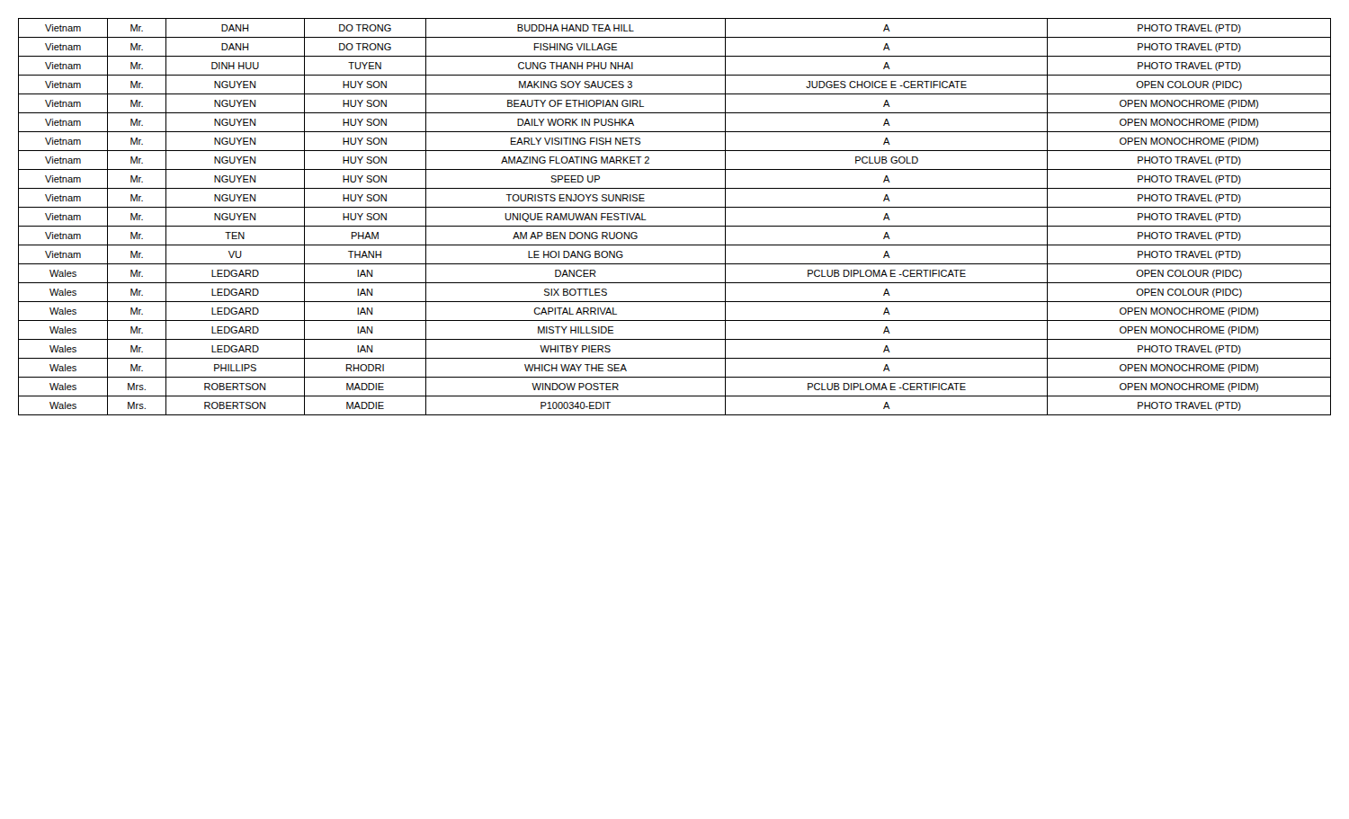| Vietnam | Mr. | DANH | DO TRONG | BUDDHA HAND TEA HILL | A | PHOTO TRAVEL (PTD) |
| Vietnam | Mr. | DANH | DO TRONG | FISHING VILLAGE | A | PHOTO TRAVEL (PTD) |
| Vietnam | Mr. | DINH HUU | TUYEN | CUNG THANH PHU NHAI | A | PHOTO TRAVEL (PTD) |
| Vietnam | Mr. | NGUYEN | HUY SON | MAKING SOY SAUCES 3 | JUDGES CHOICE E -CERTIFICATE | OPEN COLOUR (PIDC) |
| Vietnam | Mr. | NGUYEN | HUY SON | BEAUTY OF ETHIOPIAN GIRL | A | OPEN MONOCHROME (PIDM) |
| Vietnam | Mr. | NGUYEN | HUY SON | DAILY WORK IN PUSHKA | A | OPEN MONOCHROME (PIDM) |
| Vietnam | Mr. | NGUYEN | HUY SON | EARLY VISITING FISH NETS | A | OPEN MONOCHROME (PIDM) |
| Vietnam | Mr. | NGUYEN | HUY SON | AMAZING FLOATING MARKET 2 | PCLUB GOLD | PHOTO TRAVEL (PTD) |
| Vietnam | Mr. | NGUYEN | HUY SON | SPEED UP | A | PHOTO TRAVEL (PTD) |
| Vietnam | Mr. | NGUYEN | HUY SON | TOURISTS ENJOYS SUNRISE | A | PHOTO TRAVEL (PTD) |
| Vietnam | Mr. | NGUYEN | HUY SON | UNIQUE RAMUWAN FESTIVAL | A | PHOTO TRAVEL (PTD) |
| Vietnam | Mr. | TEN | PHAM | AM AP BEN DONG RUONG | A | PHOTO TRAVEL (PTD) |
| Vietnam | Mr. | VU | THANH | LE HOI DANG BONG | A | PHOTO TRAVEL (PTD) |
| Wales | Mr. | LEDGARD | IAN | DANCER | PCLUB DIPLOMA E -CERTIFICATE | OPEN COLOUR (PIDC) |
| Wales | Mr. | LEDGARD | IAN | SIX BOTTLES | A | OPEN COLOUR (PIDC) |
| Wales | Mr. | LEDGARD | IAN | CAPITAL ARRIVAL | A | OPEN MONOCHROME (PIDM) |
| Wales | Mr. | LEDGARD | IAN | MISTY HILLSIDE | A | OPEN MONOCHROME (PIDM) |
| Wales | Mr. | LEDGARD | IAN | WHITBY PIERS | A | PHOTO TRAVEL (PTD) |
| Wales | Mr. | PHILLIPS | RHODRI | WHICH WAY THE SEA | A | OPEN MONOCHROME (PIDM) |
| Wales | Mrs. | ROBERTSON | MADDIE | WINDOW POSTER | PCLUB DIPLOMA E -CERTIFICATE | OPEN MONOCHROME (PIDM) |
| Wales | Mrs. | ROBERTSON | MADDIE | P1000340-EDIT | A | PHOTO TRAVEL (PTD) |